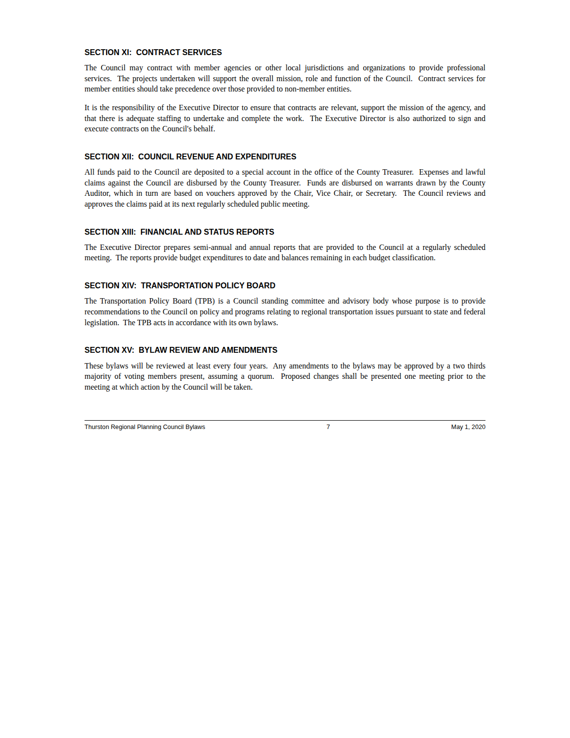SECTION XI: CONTRACT SERVICES
The Council may contract with member agencies or other local jurisdictions and organizations to provide professional services. The projects undertaken will support the overall mission, role and function of the Council. Contract services for member entities should take precedence over those provided to non-member entities.
It is the responsibility of the Executive Director to ensure that contracts are relevant, support the mission of the agency, and that there is adequate staffing to undertake and complete the work. The Executive Director is also authorized to sign and execute contracts on the Council's behalf.
SECTION XII: COUNCIL REVENUE AND EXPENDITURES
All funds paid to the Council are deposited to a special account in the office of the County Treasurer. Expenses and lawful claims against the Council are disbursed by the County Treasurer. Funds are disbursed on warrants drawn by the County Auditor, which in turn are based on vouchers approved by the Chair, Vice Chair, or Secretary. The Council reviews and approves the claims paid at its next regularly scheduled public meeting.
SECTION XIII: FINANCIAL AND STATUS REPORTS
The Executive Director prepares semi-annual and annual reports that are provided to the Council at a regularly scheduled meeting. The reports provide budget expenditures to date and balances remaining in each budget classification.
SECTION XIV: TRANSPORTATION POLICY BOARD
The Transportation Policy Board (TPB) is a Council standing committee and advisory body whose purpose is to provide recommendations to the Council on policy and programs relating to regional transportation issues pursuant to state and federal legislation. The TPB acts in accordance with its own bylaws.
SECTION XV: BYLAW REVIEW AND AMENDMENTS
These bylaws will be reviewed at least every four years. Any amendments to the bylaws may be approved by a two thirds majority of voting members present, assuming a quorum. Proposed changes shall be presented one meeting prior to the meeting at which action by the Council will be taken.
Thurston Regional Planning Council Bylaws 7 May 1, 2020